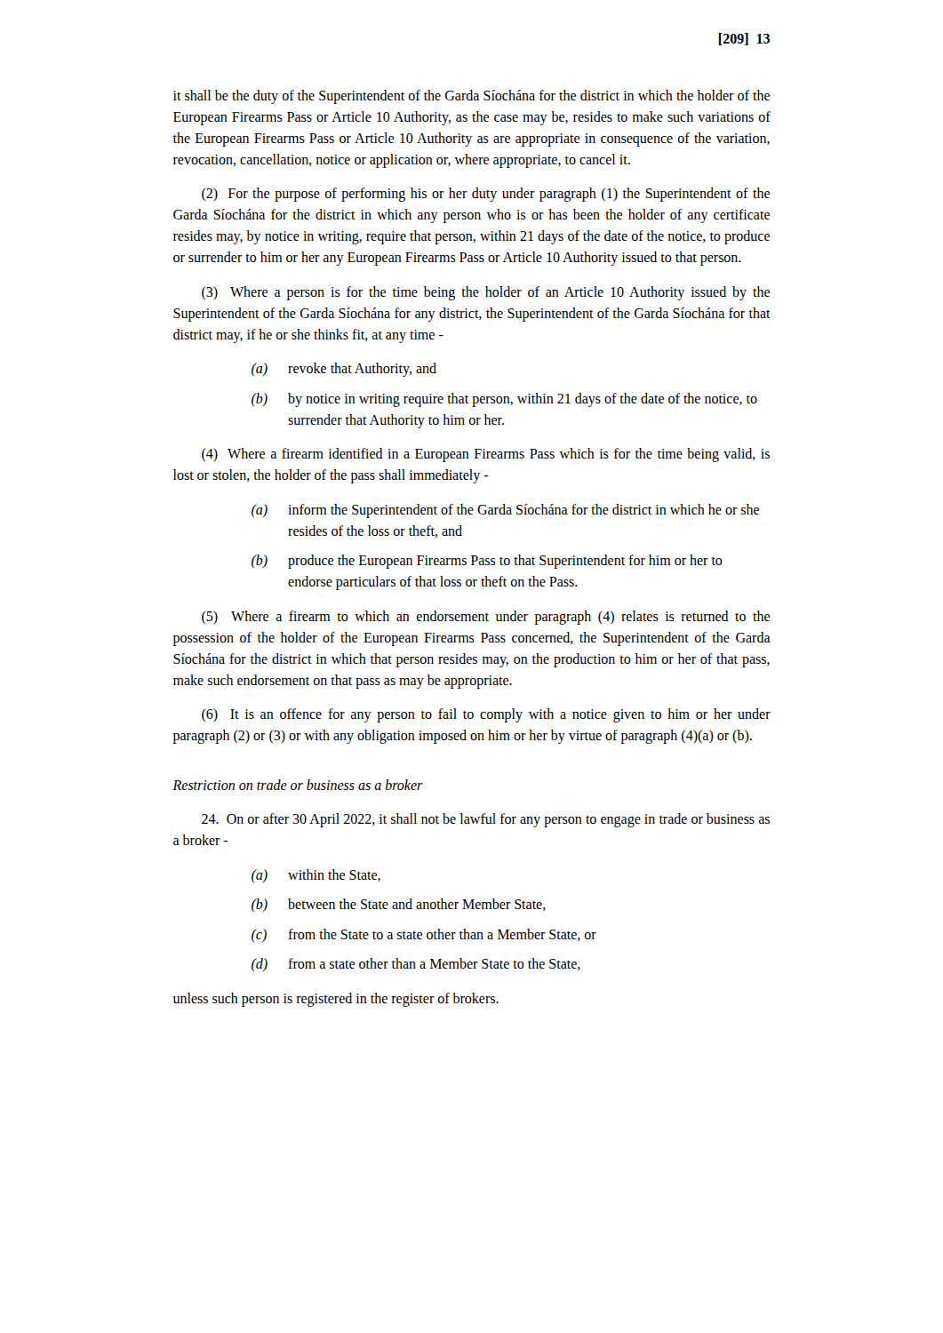[209] 13
it shall be the duty of the Superintendent of the Garda Síochána for the district in which the holder of the European Firearms Pass or Article 10 Authority, as the case may be, resides to make such variations of the European Firearms Pass or Article 10 Authority as are appropriate in consequence of the variation, revocation, cancellation, notice or application or, where appropriate, to cancel it.
(2) For the purpose of performing his or her duty under paragraph (1) the Superintendent of the Garda Síochána for the district in which any person who is or has been the holder of any certificate resides may, by notice in writing, require that person, within 21 days of the date of the notice, to produce or surrender to him or her any European Firearms Pass or Article 10 Authority issued to that person.
(3) Where a person is for the time being the holder of an Article 10 Authority issued by the Superintendent of the Garda Síochána for any district, the Superintendent of the Garda Síochána for that district may, if he or she thinks fit, at any time -
(a) revoke that Authority, and
(b) by notice in writing require that person, within 21 days of the date of the notice, to surrender that Authority to him or her.
(4) Where a firearm identified in a European Firearms Pass which is for the time being valid, is lost or stolen, the holder of the pass shall immediately -
(a) inform the Superintendent of the Garda Síochána for the district in which he or she resides of the loss or theft, and
(b) produce the European Firearms Pass to that Superintendent for him or her to endorse particulars of that loss or theft on the Pass.
(5) Where a firearm to which an endorsement under paragraph (4) relates is returned to the possession of the holder of the European Firearms Pass concerned, the Superintendent of the Garda Síochána for the district in which that person resides may, on the production to him or her of that pass, make such endorsement on that pass as may be appropriate.
(6) It is an offence for any person to fail to comply with a notice given to him or her under paragraph (2) or (3) or with any obligation imposed on him or her by virtue of paragraph (4)(a) or (b).
Restriction on trade or business as a broker
24. On or after 30 April 2022, it shall not be lawful for any person to engage in trade or business as a broker -
(a) within the State,
(b) between the State and another Member State,
(c) from the State to a state other than a Member State, or
(d) from a state other than a Member State to the State,
unless such person is registered in the register of brokers.